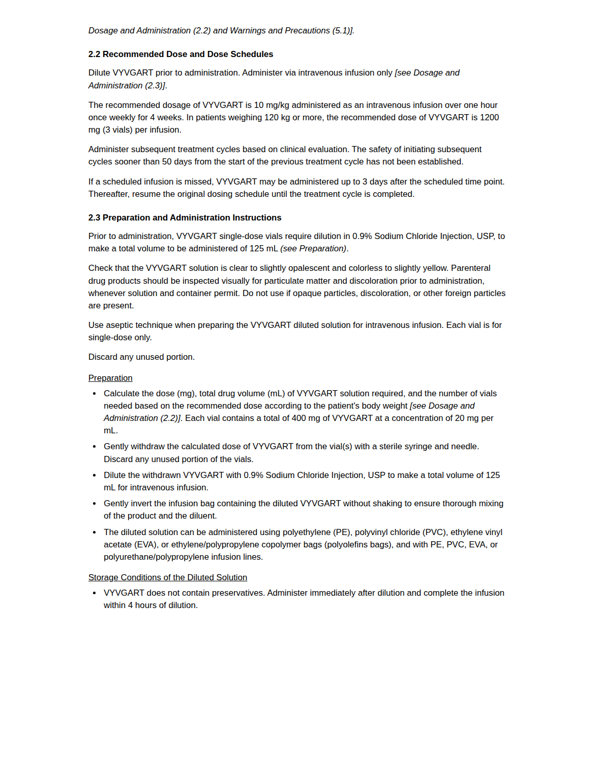Dosage and Administration (2.2) and Warnings and Precautions (5.1)].
2.2 Recommended Dose and Dose Schedules
Dilute VYVGART prior to administration. Administer via intravenous infusion only [see Dosage and Administration (2.3)].
The recommended dosage of VYVGART is 10 mg/kg administered as an intravenous infusion over one hour once weekly for 4 weeks. In patients weighing 120 kg or more, the recommended dose of VYVGART is 1200 mg (3 vials) per infusion.
Administer subsequent treatment cycles based on clinical evaluation. The safety of initiating subsequent cycles sooner than 50 days from the start of the previous treatment cycle has not been established.
If a scheduled infusion is missed, VYVGART may be administered up to 3 days after the scheduled time point. Thereafter, resume the original dosing schedule until the treatment cycle is completed.
2.3 Preparation and Administration Instructions
Prior to administration, VYVGART single-dose vials require dilution in 0.9% Sodium Chloride Injection, USP, to make a total volume to be administered of 125 mL (see Preparation).
Check that the VYVGART solution is clear to slightly opalescent and colorless to slightly yellow. Parenteral drug products should be inspected visually for particulate matter and discoloration prior to administration, whenever solution and container permit. Do not use if opaque particles, discoloration, or other foreign particles are present.
Use aseptic technique when preparing the VYVGART diluted solution for intravenous infusion. Each vial is for single-dose only.
Discard any unused portion.
Preparation
Calculate the dose (mg), total drug volume (mL) of VYVGART solution required, and the number of vials needed based on the recommended dose according to the patient's body weight [see Dosage and Administration (2.2)]. Each vial contains a total of 400 mg of VYVGART at a concentration of 20 mg per mL.
Gently withdraw the calculated dose of VYVGART from the vial(s) with a sterile syringe and needle. Discard any unused portion of the vials.
Dilute the withdrawn VYVGART with 0.9% Sodium Chloride Injection, USP to make a total volume of 125 mL for intravenous infusion.
Gently invert the infusion bag containing the diluted VYVGART without shaking to ensure thorough mixing of the product and the diluent.
The diluted solution can be administered using polyethylene (PE), polyvinyl chloride (PVC), ethylene vinyl acetate (EVA), or ethylene/polypropylene copolymer bags (polyolefins bags), and with PE, PVC, EVA, or polyurethane/polypropylene infusion lines.
Storage Conditions of the Diluted Solution
VYVGART does not contain preservatives. Administer immediately after dilution and complete the infusion within 4 hours of dilution.